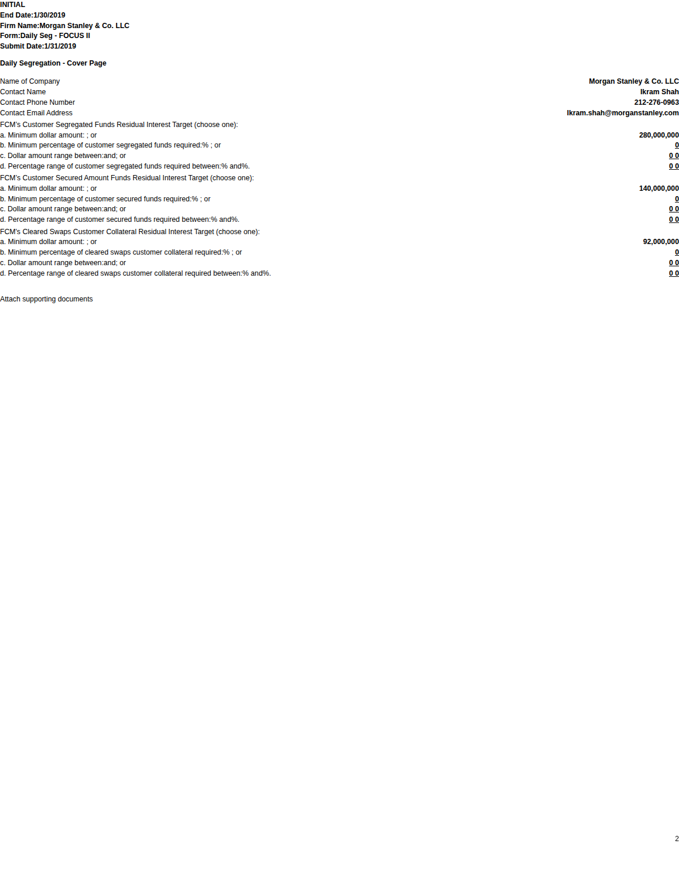INITIAL
End Date:1/30/2019
Firm Name:Morgan Stanley & Co. LLC
Form:Daily Seg - FOCUS II
Submit Date:1/31/2019
Daily Segregation - Cover Page
| Name of Company | Morgan Stanley & Co. LLC |
| Contact Name | Ikram Shah |
| Contact Phone Number | 212-276-0963 |
| Contact Email Address | Ikram.shah@morganstanley.com |
| FCM’s Customer Segregated Funds Residual Interest Target (choose one): | |
| a. Minimum dollar amount: ; or | 280,000,000 |
| b. Minimum percentage of customer segregated funds required:% ; or | 0 |
| c. Dollar amount range between:and; or | 0 0 |
| d. Percentage range of customer segregated funds required between:% and%. | 0 0 |
| FCM’s Customer Secured Amount Funds Residual Interest Target (choose one): | |
| a. Minimum dollar amount: ; or | 140,000,000 |
| b. Minimum percentage of customer secured funds required:% ; or | 0 |
| c. Dollar amount range between:and; or | 0 0 |
| d. Percentage range of customer secured funds required between:% and%. | 0 0 |
| FCM's Cleared Swaps Customer Collateral Residual Interest Target (choose one): | |
| a. Minimum dollar amount: ; or | 92,000,000 |
| b. Minimum percentage of cleared swaps customer collateral required:% ; or | 0 |
| c. Dollar amount range between:and; or | 0 0 |
| d. Percentage range of cleared swaps customer collateral required between:% and%. | 0 0 |
Attach supporting documents
2